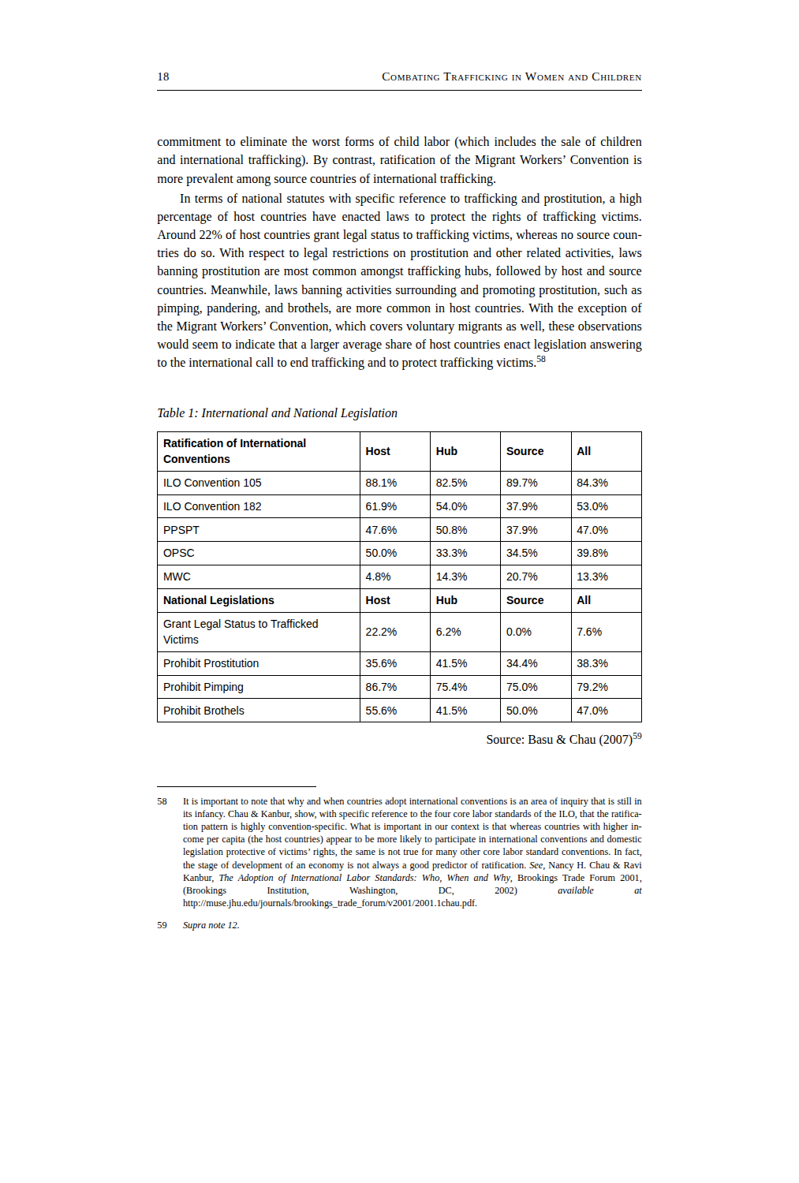18
Combating Trafficking in Women and Children
commitment to eliminate the worst forms of child labor (which includes the sale of children and international trafficking). By contrast, ratification of the Migrant Workers’ Convention is more prevalent among source countries of international trafficking.
In terms of national statutes with specific reference to trafficking and prostitution, a high percentage of host countries have enacted laws to protect the rights of trafficking victims. Around 22% of host countries grant legal status to trafficking victims, whereas no source countries do so. With respect to legal restrictions on prostitution and other related activities, laws banning prostitution are most common amongst trafficking hubs, followed by host and source countries. Meanwhile, laws banning activities surrounding and promoting prostitution, such as pimping, pandering, and brothels, are more common in host countries. With the exception of the Migrant Workers’ Convention, which covers voluntary migrants as well, these observations would seem to indicate that a larger average share of host countries enact legislation answering to the international call to end trafficking and to protect trafficking victims.58
Table 1: International and National Legislation
| Ratification of International Conventions | Host | Hub | Source | All |
| --- | --- | --- | --- | --- |
| ILO Convention 105 | 88.1% | 82.5% | 89.7% | 84.3% |
| ILO Convention 182 | 61.9% | 54.0% | 37.9% | 53.0% |
| PPSPT | 47.6% | 50.8% | 37.9% | 47.0% |
| OPSC | 50.0% | 33.3% | 34.5% | 39.8% |
| MWC | 4.8% | 14.3% | 20.7% | 13.3% |
| National Legislations | Host | Hub | Source | All |
| Grant Legal Status to Trafficked Victims | 22.2% | 6.2% | 0.0% | 7.6% |
| Prohibit Prostitution | 35.6% | 41.5% | 34.4% | 38.3% |
| Prohibit Pimping | 86.7% | 75.4% | 75.0% | 79.2% |
| Prohibit Brothels | 55.6% | 41.5% | 50.0% | 47.0% |
Source: Basu & Chau (2007)59
58
It is important to note that why and when countries adopt international conventions is an area of inquiry that is still in its infancy. Chau & Kanbur, show, with specific reference to the four core labor standards of the ILO, that the ratification pattern is highly convention-specific. What is important in our context is that whereas countries with higher income per capita (the host countries) appear to be more likely to participate in international conventions and domestic legislation protective of victims’ rights, the same is not true for many other core labor standard conventions. In fact, the stage of development of an economy is not always a good predictor of ratification. See, Nancy H. Chau & Ravi Kanbur, The Adoption of International Labor Standards: Who, When and Why, Brookings Trade Forum 2001, (Brookings Institution, Washington, DC, 2002) available at http://muse.jhu.edu/journals/brookings_trade_forum/v2001/2001.1chau.pdf.
59
Supra note 12.